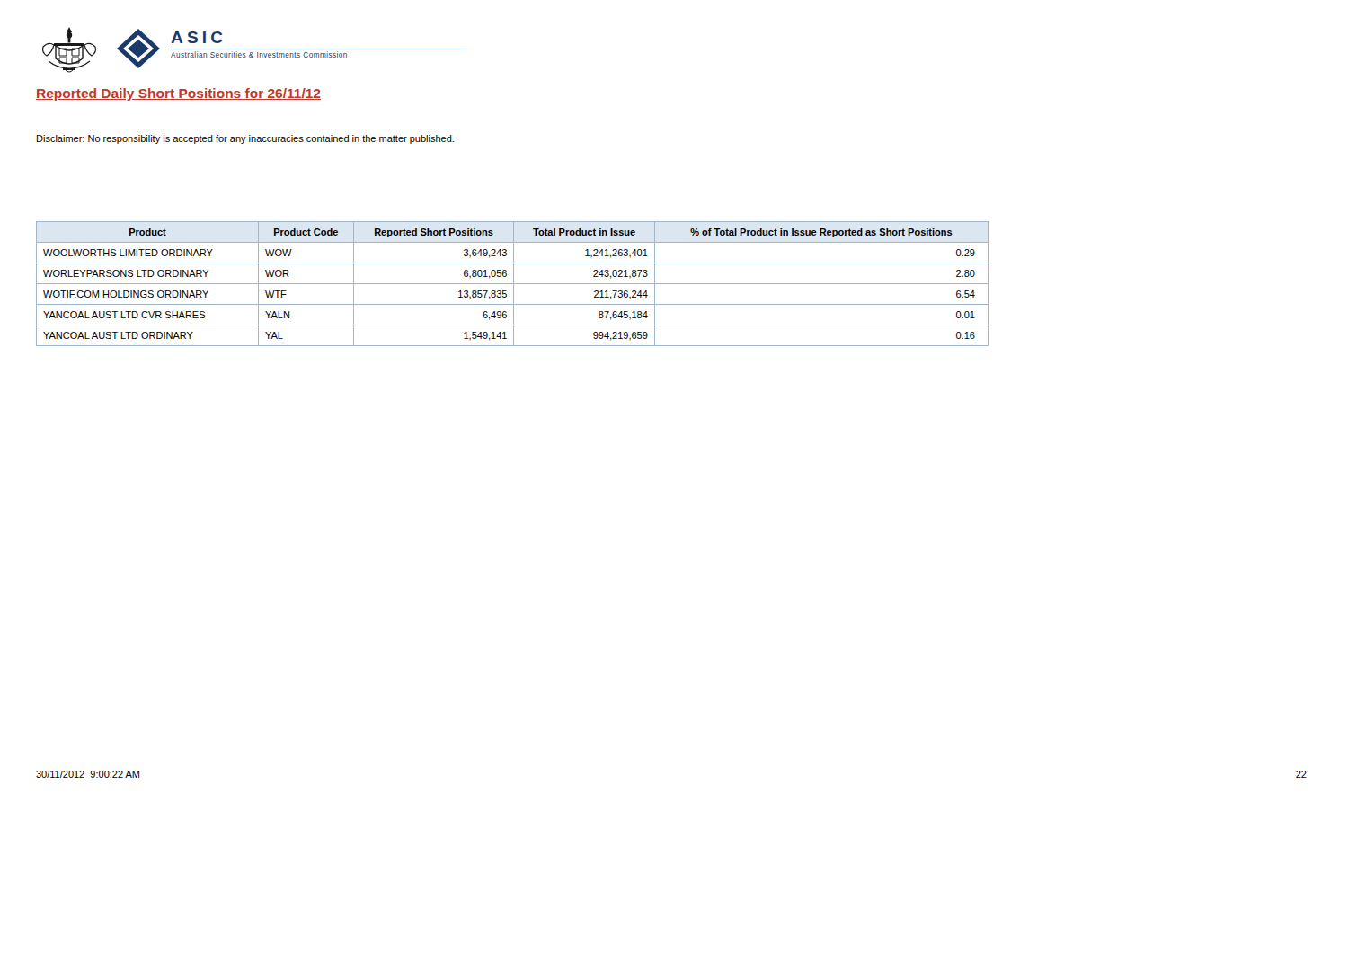ASIC
Australian Securities & Investments Commission
Reported Daily Short Positions for 26/11/12
Disclaimer: No responsibility is accepted for any inaccuracies contained in the matter published.
| Product | Product Code | Reported Short Positions | Total Product in Issue | % of Total Product in Issue Reported as Short Positions |
| --- | --- | --- | --- | --- |
| WOOLWORTHS LIMITED ORDINARY | WOW | 3,649,243 | 1,241,263,401 | 0.29 |
| WORLEYPARSONS LTD ORDINARY | WOR | 6,801,056 | 243,021,873 | 2.80 |
| WOTIF.COM HOLDINGS ORDINARY | WTF | 13,857,835 | 211,736,244 | 6.54 |
| YANCOAL AUST LTD CVR SHARES | YALN | 6,496 | 87,645,184 | 0.01 |
| YANCOAL AUST LTD ORDINARY | YAL | 1,549,141 | 994,219,659 | 0.16 |
30/11/2012 9:00:22 AM
22